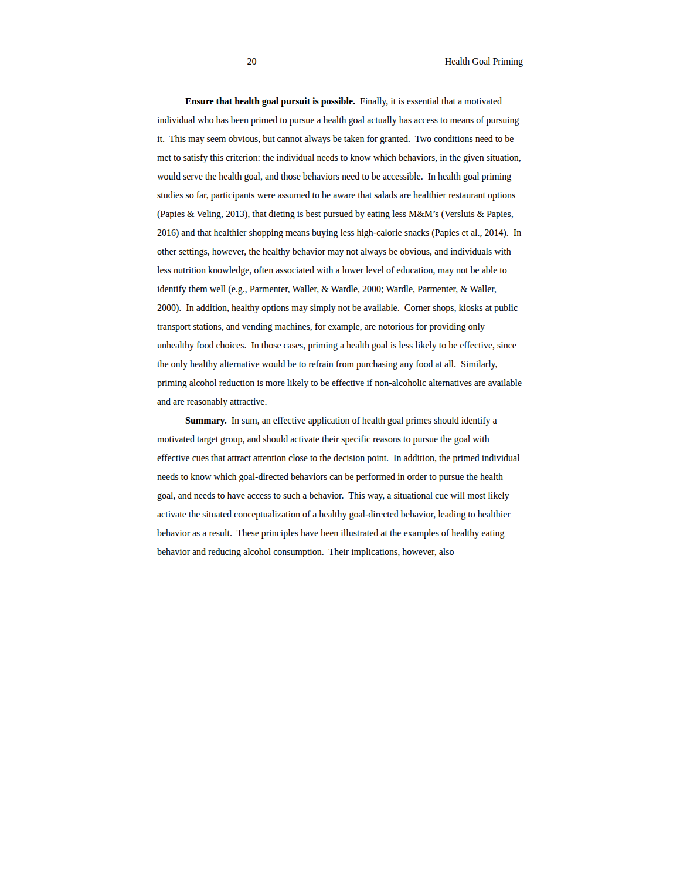20 Health Goal Priming
Ensure that health goal pursuit is possible. Finally, it is essential that a motivated individual who has been primed to pursue a health goal actually has access to means of pursuing it. This may seem obvious, but cannot always be taken for granted. Two conditions need to be met to satisfy this criterion: the individual needs to know which behaviors, in the given situation, would serve the health goal, and those behaviors need to be accessible. In health goal priming studies so far, participants were assumed to be aware that salads are healthier restaurant options (Papies & Veling, 2013), that dieting is best pursued by eating less M&M’s (Versluis & Papies, 2016) and that healthier shopping means buying less high-calorie snacks (Papies et al., 2014). In other settings, however, the healthy behavior may not always be obvious, and individuals with less nutrition knowledge, often associated with a lower level of education, may not be able to identify them well (e.g., Parmenter, Waller, & Wardle, 2000; Wardle, Parmenter, & Waller, 2000). In addition, healthy options may simply not be available. Corner shops, kiosks at public transport stations, and vending machines, for example, are notorious for providing only unhealthy food choices. In those cases, priming a health goal is less likely to be effective, since the only healthy alternative would be to refrain from purchasing any food at all. Similarly, priming alcohol reduction is more likely to be effective if non-alcoholic alternatives are available and are reasonably attractive.
Summary. In sum, an effective application of health goal primes should identify a motivated target group, and should activate their specific reasons to pursue the goal with effective cues that attract attention close to the decision point. In addition, the primed individual needs to know which goal-directed behaviors can be performed in order to pursue the health goal, and needs to have access to such a behavior. This way, a situational cue will most likely activate the situated conceptualization of a healthy goal-directed behavior, leading to healthier behavior as a result. These principles have been illustrated at the examples of healthy eating behavior and reducing alcohol consumption. Their implications, however, also